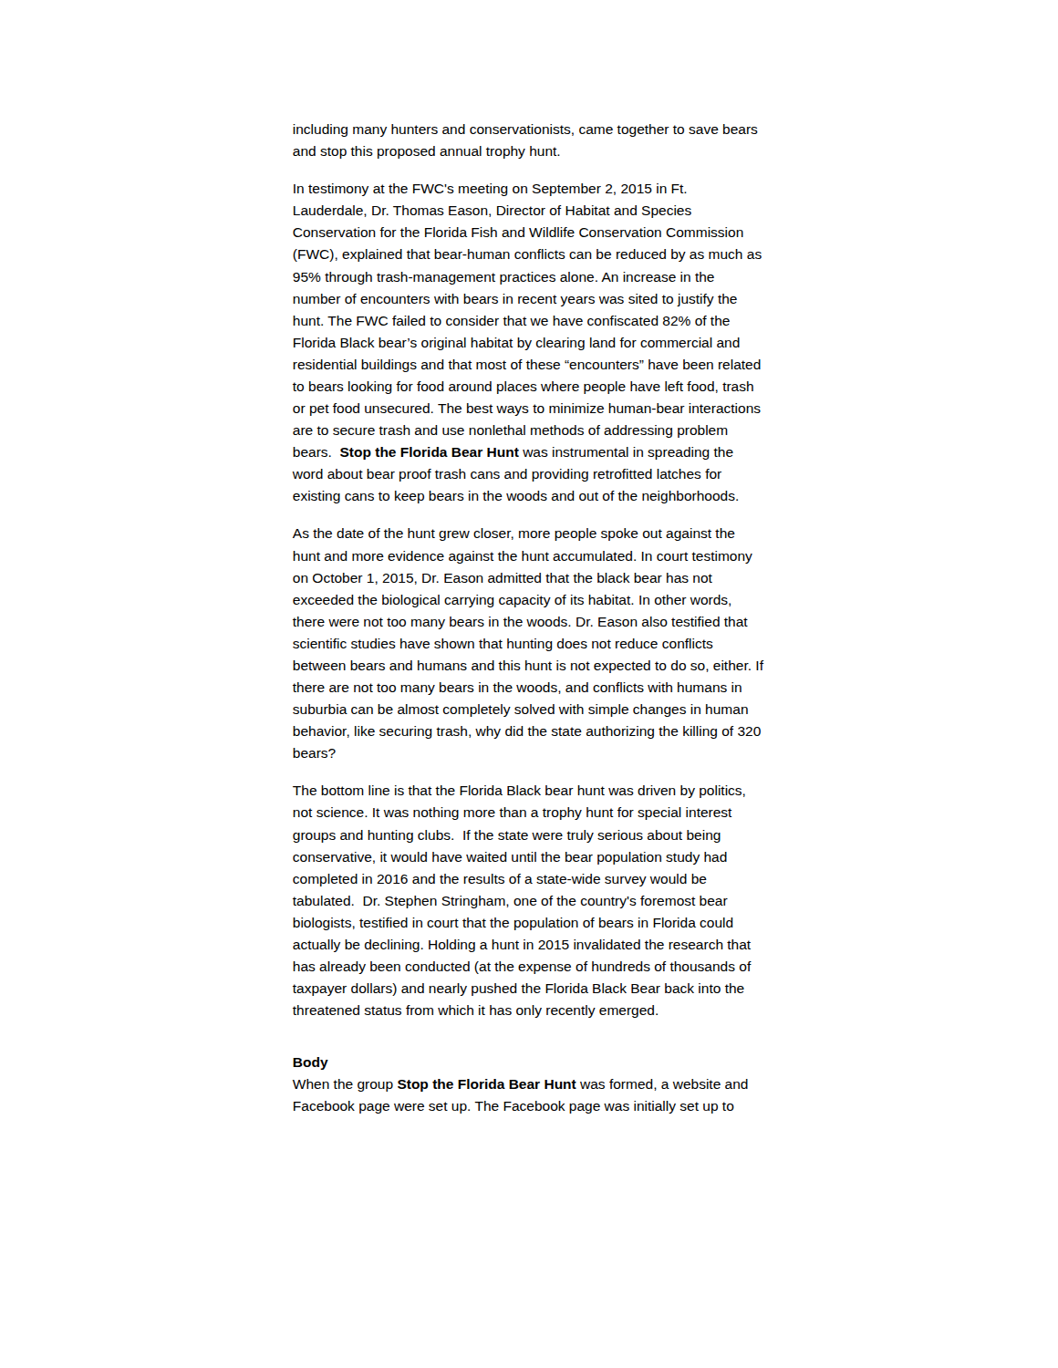including many hunters and conservationists, came together to save bears and stop this proposed annual trophy hunt.
In testimony at the FWC's meeting on September 2, 2015 in Ft. Lauderdale, Dr. Thomas Eason, Director of Habitat and Species Conservation for the Florida Fish and Wildlife Conservation Commission (FWC), explained that bear-human conflicts can be reduced by as much as 95% through trash-management practices alone. An increase in the number of encounters with bears in recent years was sited to justify the hunt. The FWC failed to consider that we have confiscated 82% of the Florida Black bear’s original habitat by clearing land for commercial and residential buildings and that most of these “encounters” have been related to bears looking for food around places where people have left food, trash or pet food unsecured. The best ways to minimize human-bear interactions are to secure trash and use nonlethal methods of addressing problem bears. Stop the Florida Bear Hunt was instrumental in spreading the word about bear proof trash cans and providing retrofitted latches for existing cans to keep bears in the woods and out of the neighborhoods.
As the date of the hunt grew closer, more people spoke out against the hunt and more evidence against the hunt accumulated. In court testimony on October 1, 2015, Dr. Eason admitted that the black bear has not exceeded the biological carrying capacity of its habitat. In other words, there were not too many bears in the woods. Dr. Eason also testified that scientific studies have shown that hunting does not reduce conflicts between bears and humans and this hunt is not expected to do so, either. If there are not too many bears in the woods, and conflicts with humans in suburbia can be almost completely solved with simple changes in human behavior, like securing trash, why did the state authorizing the killing of 320 bears?
The bottom line is that the Florida Black bear hunt was driven by politics, not science. It was nothing more than a trophy hunt for special interest groups and hunting clubs. If the state were truly serious about being conservative, it would have waited until the bear population study had completed in 2016 and the results of a state-wide survey would be tabulated. Dr. Stephen Stringham, one of the country's foremost bear biologists, testified in court that the population of bears in Florida could actually be declining. Holding a hunt in 2015 invalidated the research that has already been conducted (at the expense of hundreds of thousands of taxpayer dollars) and nearly pushed the Florida Black Bear back into the threatened status from which it has only recently emerged.
Body
When the group Stop the Florida Bear Hunt was formed, a website and Facebook page were set up. The Facebook page was initially set up to